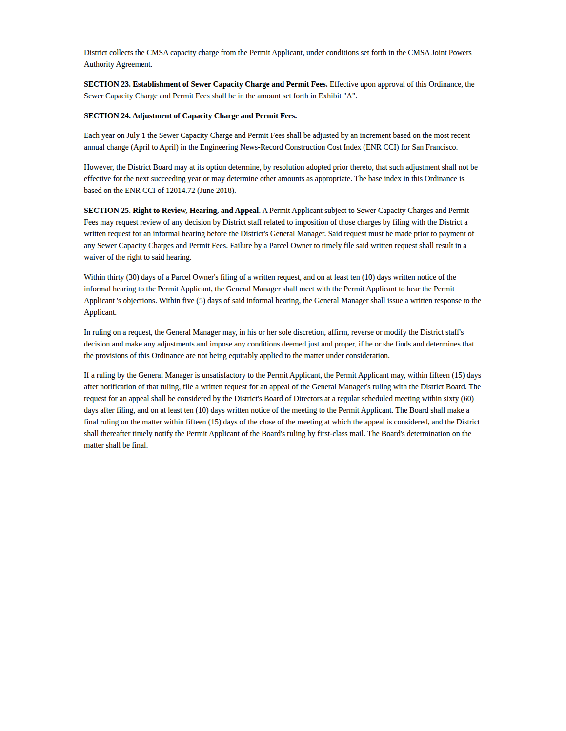District collects the CMSA capacity charge from the Permit Applicant, under conditions set forth in the CMSA Joint Powers Authority Agreement.
SECTION 23. Establishment of Sewer Capacity Charge and Permit Fees. Effective upon approval of this Ordinance, the Sewer Capacity Charge and Permit Fees shall be in the amount set forth in Exhibit "A".
SECTION 24. Adjustment of Capacity Charge and Permit Fees.
Each year on July 1 the Sewer Capacity Charge and Permit Fees shall be adjusted by an increment based on the most recent annual change (April to April) in the Engineering News-Record Construction Cost Index (ENR CCI) for San Francisco.
However, the District Board may at its option determine, by resolution adopted prior thereto, that such adjustment shall not be effective for the next succeeding year or may determine other amounts as appropriate. The base index in this Ordinance is based on the ENR CCI of 12014.72 (June 2018).
SECTION 25. Right to Review, Hearing, and Appeal. A Permit Applicant subject to Sewer Capacity Charges and Permit Fees may request review of any decision by District staff related to imposition of those charges by filing with the District a written request for an informal hearing before the District's General Manager. Said request must be made prior to payment of any Sewer Capacity Charges and Permit Fees. Failure by a Parcel Owner to timely file said written request shall result in a waiver of the right to said hearing.
Within thirty (30) days of a Parcel Owner's filing of a written request, and on at least ten (10) days written notice of the informal hearing to the Permit Applicant, the General Manager shall meet with the Permit Applicant to hear the Permit Applicant 's objections. Within five (5) days of said informal hearing, the General Manager shall issue a written response to the Applicant.
In ruling on a request, the General Manager may, in his or her sole discretion, affirm, reverse or modify the District staff's decision and make any adjustments and impose any conditions deemed just and proper, if he or she finds and determines that the provisions of this Ordinance are not being equitably applied to the matter under consideration.
If a ruling by the General Manager is unsatisfactory to the Permit Applicant, the Permit Applicant may, within fifteen (15) days after notification of that ruling, file a written request for an appeal of the General Manager's ruling with the District Board. The request for an appeal shall be considered by the District's Board of Directors at a regular scheduled meeting within sixty (60) days after filing, and on at least ten (10) days written notice of the meeting to the Permit Applicant. The Board shall make a final ruling on the matter within fifteen (15) days of the close of the meeting at which the appeal is considered, and the District shall thereafter timely notify the Permit Applicant of the Board's ruling by first-class mail. The Board's determination on the matter shall be final.